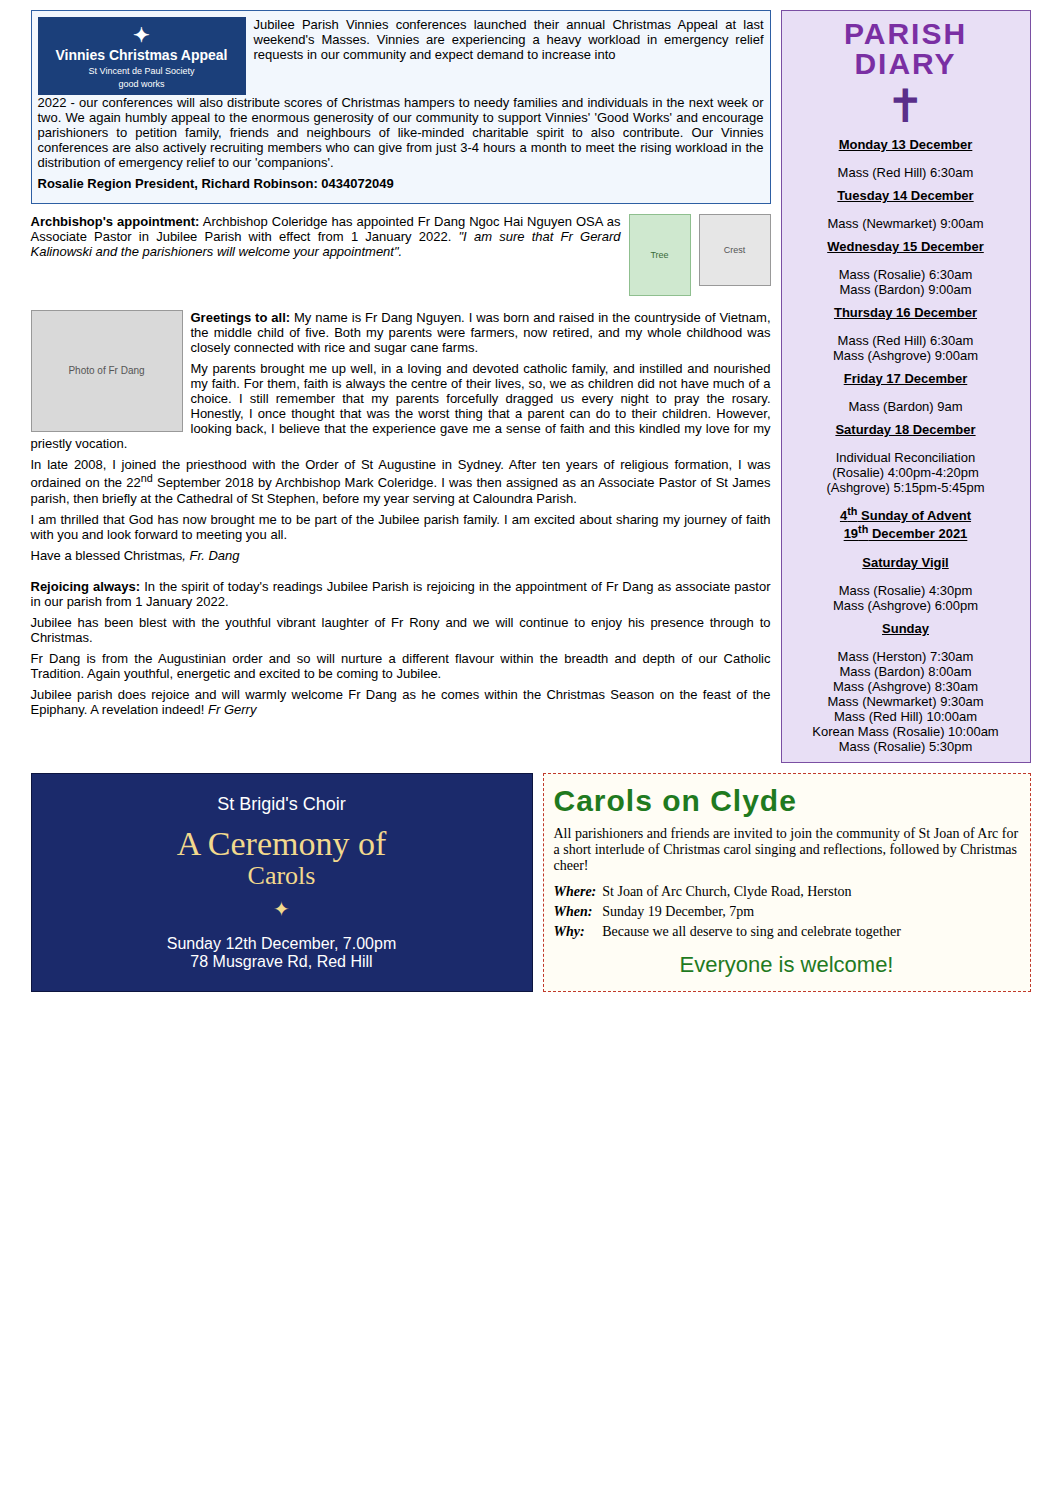✦ Vinnies Christmas Appeal St Vincent de Paul Society good works
Jubilee Parish Vinnies conferences launched their annual Christmas Appeal at last weekend's Masses. Vinnies are experiencing a heavy workload in emergency relief requests in our community and expect demand to increase into
2022 - our conferences will also distribute scores of Christmas hampers to needy families and individuals in the next week or two. We again humbly appeal to the enormous generosity of our community to support Vinnies' 'Good Works' and encourage parishioners to petition family, friends and neighbours of like-minded charitable spirit to also contribute. Our Vinnies conferences are also actively recruiting members who can give from just 3-4 hours a month to meet the rising workload in the distribution of emergency relief to our 'companions'.
Rosalie Region President, Richard Robinson: 0434072049
Crest
Tree
Archbishop's appointment: Archbishop Coleridge has appointed Fr Dang Ngoc Hai Nguyen OSA as Associate Pastor in Jubilee Parish with effect from 1 January 2022. "I am sure that Fr Gerard Kalinowski and the parishioners will welcome your appointment".
Photo of Fr Dang
Greetings to all: My name is Fr Dang Nguyen. I was born and raised in the countryside of Vietnam, the middle child of five. Both my parents were farmers, now retired, and my whole childhood was closely connected with rice and sugar cane farms.
My parents brought me up well, in a loving and devoted catholic family, and instilled and nourished my faith. For them, faith is always the centre of their lives, so, we as children did not have much of a choice. I still remember that my parents forcefully dragged us every night to pray the rosary. Honestly, I once thought that was the worst thing that a parent can do to their children. However, looking back, I believe that the experience gave me a sense of faith and this kindled my love for my priestly vocation.
In late 2008, I joined the priesthood with the Order of St Augustine in Sydney. After ten years of religious formation, I was ordained on the 22nd September 2018 by Archbishop Mark Coleridge. I was then assigned as an Associate Pastor of St James parish, then briefly at the Cathedral of St Stephen, before my year serving at Caloundra Parish.
I am thrilled that God has now brought me to be part of the Jubilee parish family. I am excited about sharing my journey of faith with you and look forward to meeting you all.
Have a blessed Christmas, Fr. Dang
Rejoicing always: In the spirit of today's readings Jubilee Parish is rejoicing in the appointment of Fr Dang as associate pastor in our parish from 1 January 2022.
Jubilee has been blest with the youthful vibrant laughter of Fr Rony and we will continue to enjoy his presence through to Christmas.
Fr Dang is from the Augustinian order and so will nurture a different flavour within the breadth and depth of our Catholic Tradition. Again youthful, energetic and excited to be coming to Jubilee.
Jubilee parish does rejoice and will warmly welcome Fr Dang as he comes within the Christmas Season on the feast of the Epiphany. A revelation indeed! Fr Gerry
PARISH
DIARY
✝
Monday 13 December
Mass (Red Hill) 6:30am
Tuesday 14 December
Mass (Newmarket) 9:00am
Wednesday 15 December
Mass (Rosalie) 6:30am
Mass (Bardon) 9:00am
Thursday 16 December
Mass (Red Hill) 6:30am
Mass (Ashgrove) 9:00am
Friday 17 December
Mass (Bardon) 9am
Saturday 18 December
Individual Reconciliation
(Rosalie) 4:00pm-4:20pm
(Ashgrove) 5:15pm-5:45pm
4th Sunday of Advent
19th December 2021
Saturday Vigil
Mass (Rosalie) 4:30pm
Mass (Ashgrove) 6:00pm
Sunday
Mass (Herston) 7:30am
Mass (Bardon) 8:00am
Mass (Ashgrove) 8:30am
Mass (Newmarket) 9:30am
Mass (Red Hill) 10:00am
Korean Mass (Rosalie) 10:00am
Mass (Rosalie) 5:30pm
St Brigid's Choir
A Ceremony ofCarols
✦
Sunday 12th December, 7.00pm
78 Musgrave Rd, Red Hill
Carols on Clyde
All parishioners and friends are invited to join the community of St Joan of Arc for a short interlude of Christmas carol singing and reflections, followed by Christmas cheer!
| Where: | St Joan of Arc Church, Clyde Road, Herston |
| When: | Sunday 19 December, 7pm |
| Why: | Because we all deserve to sing and celebrate together |
Everyone is welcome!